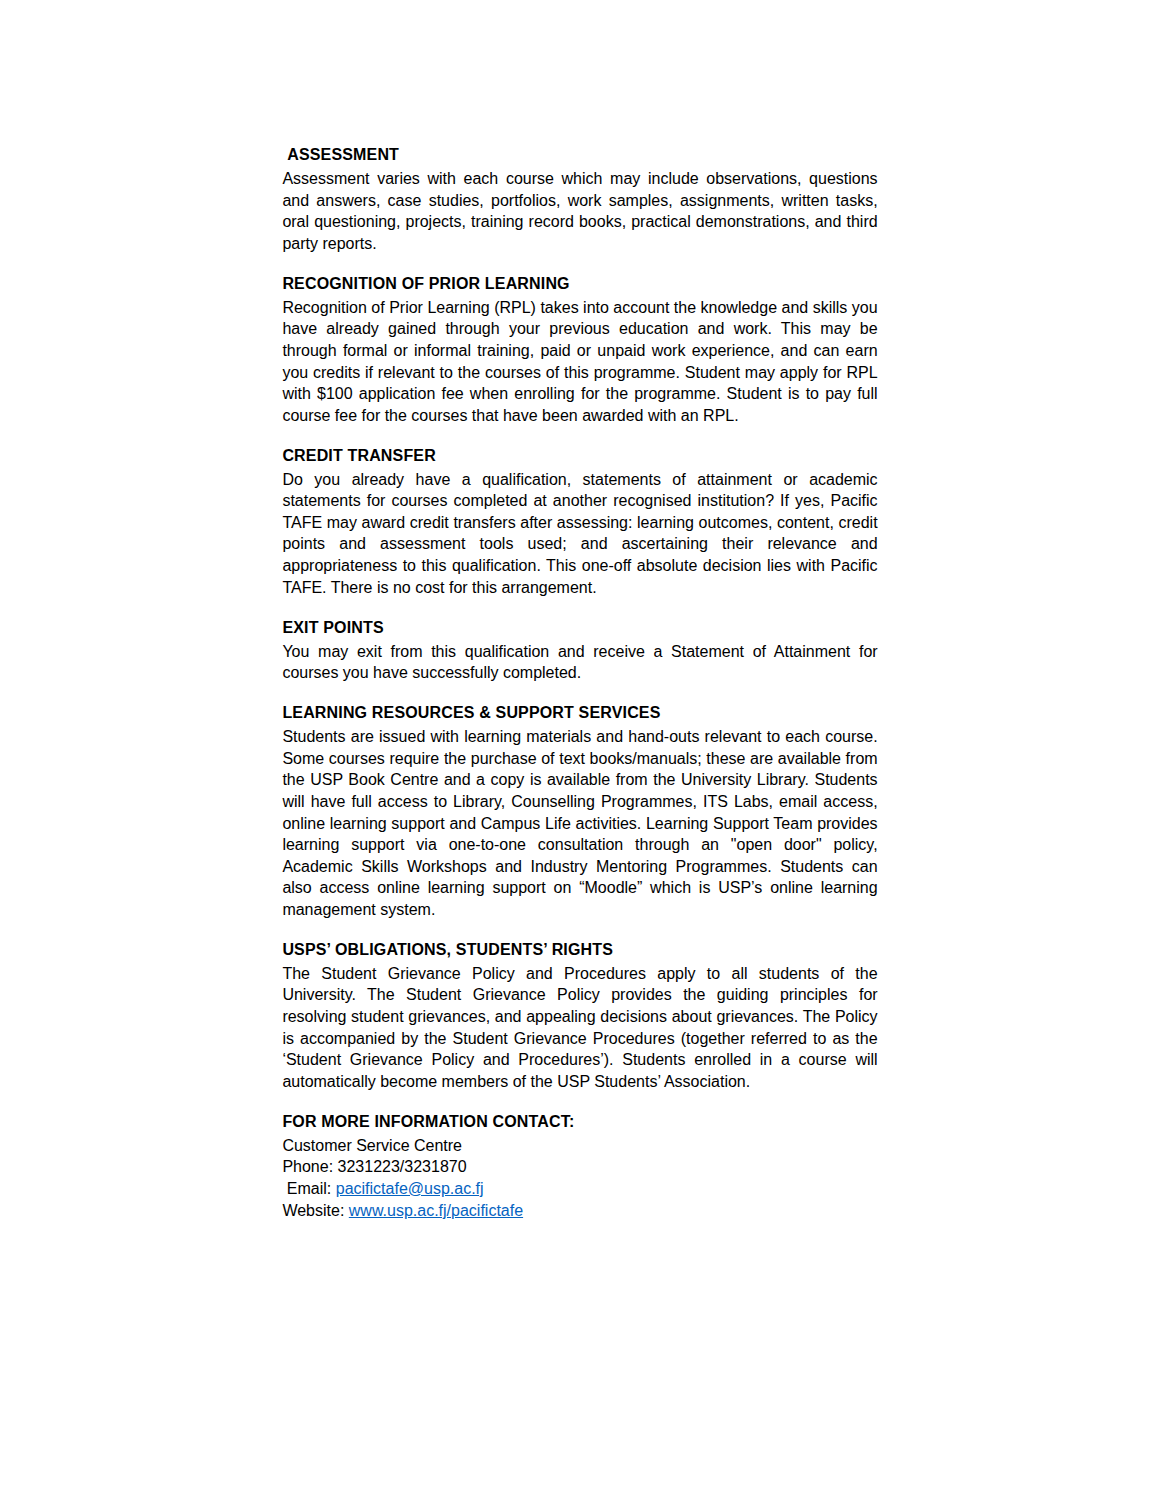ASSESSMENT
Assessment varies with each course which may include observations, questions and answers, case studies, portfolios, work samples, assignments, written tasks, oral questioning, projects, training record books, practical demonstrations, and third party reports.
RECOGNITION OF PRIOR LEARNING
Recognition of Prior Learning (RPL) takes into account the knowledge and skills you have already gained through your previous education and work. This may be through formal or informal training, paid or unpaid work experience, and can earn you credits if relevant to the courses of this programme. Student may apply for RPL with $100 application fee when enrolling for the programme. Student is to pay full course fee for the courses that have been awarded with an RPL.
CREDIT TRANSFER
Do you already have a qualification, statements of attainment or academic statements for courses completed at another recognised institution? If yes, Pacific TAFE may award credit transfers after assessing: learning outcomes, content, credit points and assessment tools used; and ascertaining their relevance and appropriateness to this qualification. This one-off absolute decision lies with Pacific TAFE. There is no cost for this arrangement.
EXIT POINTS
You may exit from this qualification and receive a Statement of Attainment for courses you have successfully completed.
LEARNING RESOURCES & SUPPORT SERVICES
Students are issued with learning materials and hand-outs relevant to each course. Some courses require the purchase of text books/manuals; these are available from the USP Book Centre and a copy is available from the University Library. Students will have full access to Library, Counselling Programmes, ITS Labs, email access, online learning support and Campus Life activities. Learning Support Team provides learning support via one-to-one consultation through an "open door" policy, Academic Skills Workshops and Industry Mentoring Programmes. Students can also access online learning support on “Moodle” which is USP’s online learning management system.
USPS’ OBLIGATIONS, STUDENTS’ RIGHTS
The Student Grievance Policy and Procedures apply to all students of the University. The Student Grievance Policy provides the guiding principles for resolving student grievances, and appealing decisions about grievances. The Policy is accompanied by the Student Grievance Procedures (together referred to as the ‘Student Grievance Policy and Procedures’). Students enrolled in a course will automatically become members of the USP Students’ Association.
FOR MORE INFORMATION CONTACT:
Customer Service Centre
Phone: 3231223/3231870
Email: pacifictafe@usp.ac.fj
Website: www.usp.ac.fj/pacifictafe